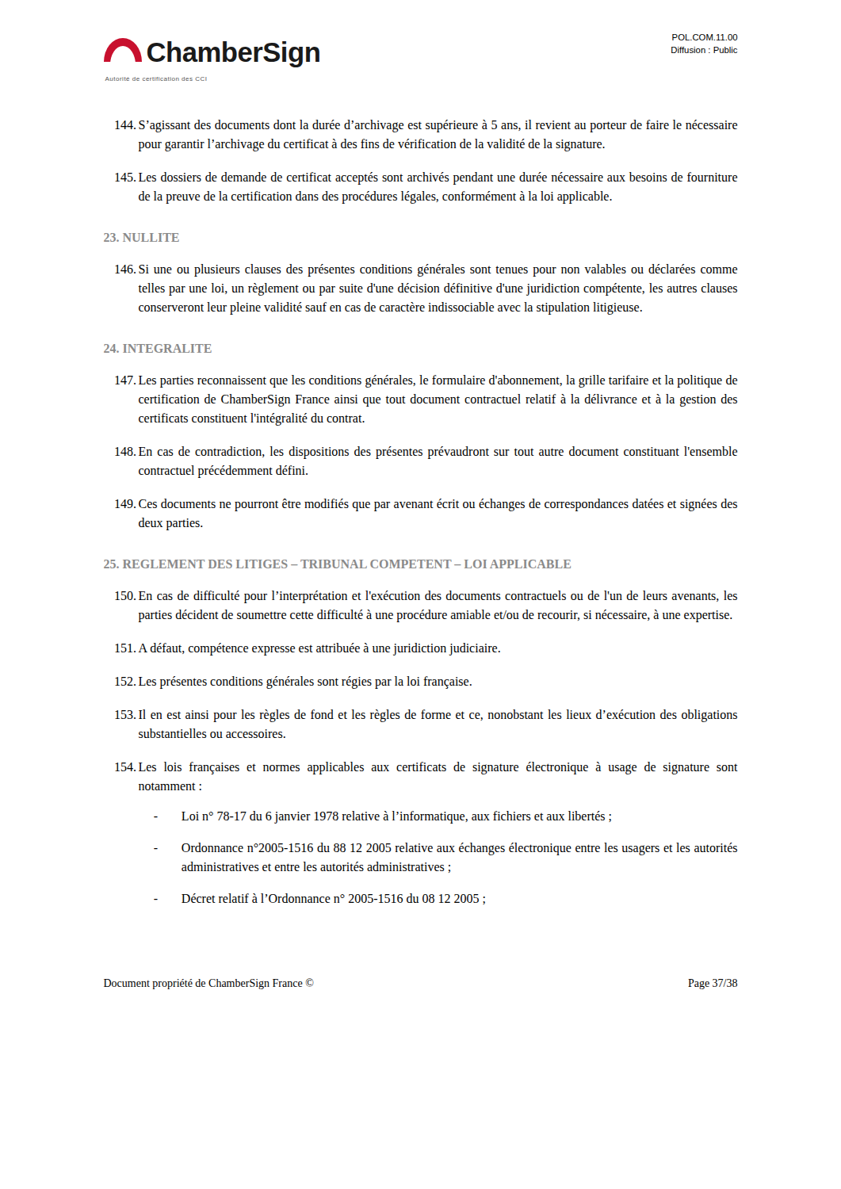ChamberSign
Autorité de certification des CCI
POL.COM.11.00
Diffusion : Public
144. S’agissant des documents dont la durée d’archivage est supérieure à 5 ans, il revient au porteur de faire le nécessaire pour garantir l’archivage du certificat à des fins de vérification de la validité de la signature.
145. Les dossiers de demande de certificat acceptés sont archivés pendant une durée nécessaire aux besoins de fourniture de la preuve de la certification dans des procédures légales, conformément à la loi applicable.
23. Nullite
146. Si une ou plusieurs clauses des présentes conditions générales sont tenues pour non valables ou déclarées comme telles par une loi, un règlement ou par suite d'une décision définitive d'une juridiction compétente, les autres clauses conserveront leur pleine validité sauf en cas de caractère indissociable avec la stipulation litigieuse.
24. Integralite
147. Les parties reconnaissent que les conditions générales, le formulaire d'abonnement, la grille tarifaire et la politique de certification de ChamberSign France ainsi que tout document contractuel relatif à la délivrance et à la gestion des certificats constituent l'intégralité du contrat.
148. En cas de contradiction, les dispositions des présentes prévaudront sur tout autre document constituant l'ensemble contractuel précédemment défini.
149. Ces documents ne pourront être modifiés que par avenant écrit ou échanges de correspondances datées et signées des deux parties.
25. Reglement des litiges – Tribunal competent – Loi applicable
150. En cas de difficulté pour l’interprétation et l'exécution des documents contractuels ou de l'un de leurs avenants, les parties décident de soumettre cette difficulté à une procédure amiable et/ou de recourir, si nécessaire, à une expertise.
151. A défaut, compétence expresse est attribuée à une juridiction judiciaire.
152. Les présentes conditions générales sont régies par la loi française.
153. Il en est ainsi pour les règles de fond et les règles de forme et ce, nonobstant les lieux d’exécution des obligations substantielles ou accessoires.
154. Les lois françaises et normes applicables aux certificats de signature électronique à usage de signature sont notamment :
- Loi n° 78-17 du 6 janvier 1978 relative à l’informatique, aux fichiers et aux libertés ;
- Ordonnance n°2005-1516 du 88 12 2005 relative aux échanges électronique entre les usagers et les autorités administratives et entre les autorités administratives ;
- Décret relatif à l’Ordonnance n° 2005-1516 du 08 12 2005 ;
Document propriété de ChamberSign France ©
Page 37/38